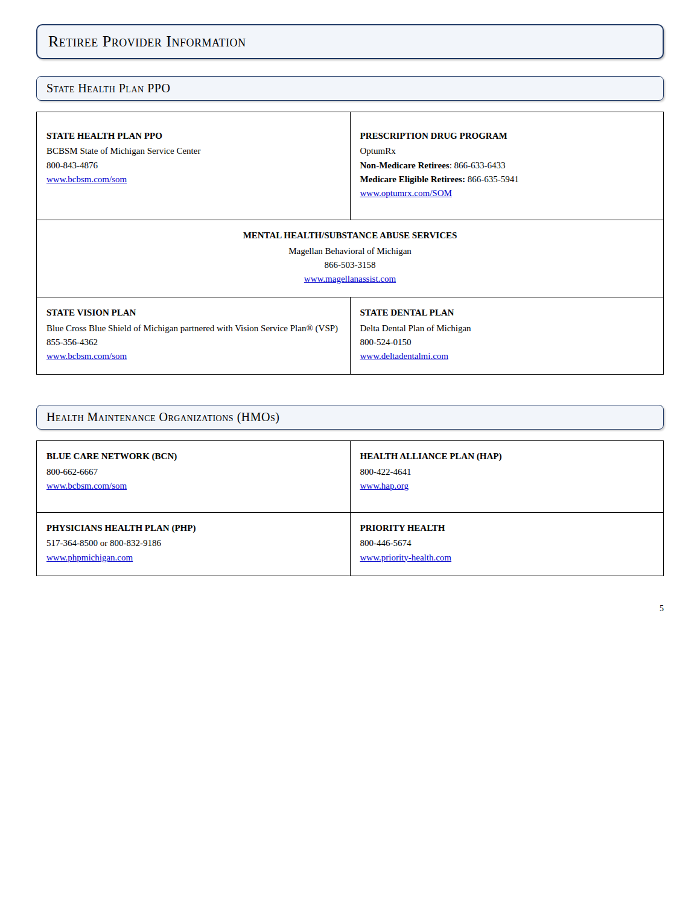Retiree Provider Information
State Health Plan PPO
| STATE HEALTH PLAN PPO BCBSM State of Michigan Service Center 800-843-4876 www.bcbsm.com/som | PRESCRIPTION DRUG PROGRAM OptumRx Non-Medicare Retirees : 866-633-6433 Medicare Eligible Retirees: 866-635-5941 www.optumrx.com/SOM |
| MENTAL HEALTH/SUBSTANCE ABUSE SERVICES Magellan Behavioral of Michigan 866-503-3158 www.magellanassist.com |
| STATE VISION PLAN Blue Cross Blue Shield of Michigan partnered with Vision Service Plan® (VSP) 855-356-4362 www.bcbsm.com/som | STATE DENTAL PLAN Delta Dental Plan of Michigan 800-524-0150 www.deltadentalmi.com |
Health Maintenance Organizations (HMOs)
| BLUE CARE NETWORK (BCN) 800-662-6667 www.bcbsm.com/som | HEALTH ALLIANCE PLAN (HAP) 800-422-4641 www.hap.org |
| PHYSICIANS HEALTH PLAN (PHP) 517-364-8500 or 800-832-9186 www.phpmichigan.com | PRIORITY HEALTH 800-446-5674 www.priority-health.com |
5